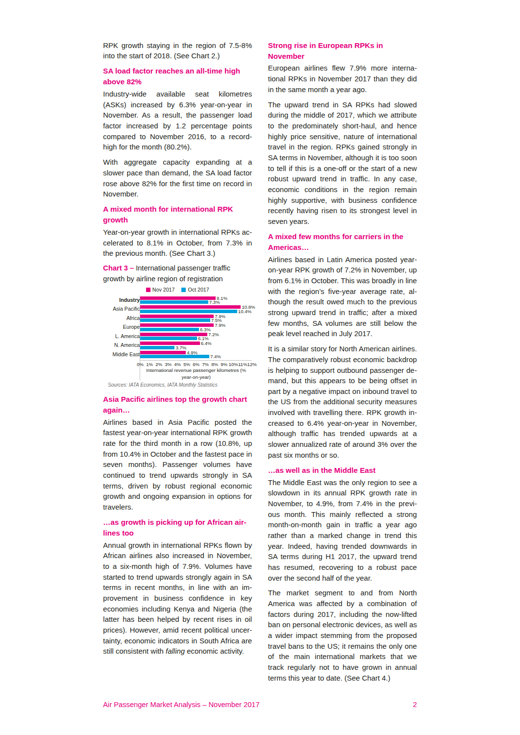RPK growth staying in the region of 7.5-8% into the start of 2018. (See Chart 2.)
SA load factor reaches an all-time high above 82%
Industry-wide available seat kilometres (ASKs) increased by 6.3% year-on-year in November. As a result, the passenger load factor increased by 1.2 percentage points compared to November 2016, to a record-high for the month (80.2%).
With aggregate capacity expanding at a slower pace than demand, the SA load factor rose above 82% for the first time on record in November.
A mixed month for international RPK growth
Year-on-year growth in international RPKs accelerated to 8.1% in October, from 7.3% in the previous month. (See Chart 3.)
Chart 3 – International passenger traffic growth by airline region of registration
Nov 2017 Oct 2017
| Industry | 8.1% 7.3% |
| Asia Pacific | 10.8% 10.4% |
| Africa | 7.9% 7.5% |
| Europe | 7.9% 6.3% |
| L. America | 7.2% 6.1% |
| N. America | 6.4% 3.7% |
| Middle East | 4.9% 7.4% |
| | 0% 1% 2% 3% 4% 5% 6% 7% 8% 9% 10% 11% 12% International revenue passenger kilometres (% year-on-year) |
Sources: IATA Economics, IATA Monthly Statistics
Asia Pacific airlines top the growth chart again…
Airlines based in Asia Pacific posted the fastest year-on-year international RPK growth rate for the third month in a row (10.8%, up from 10.4% in October and the fastest pace in seven months). Passenger volumes have continued to trend upwards strongly in SA terms, driven by robust regional economic growth and ongoing expansion in options for travelers.
…as growth is picking up for African airlines too
Annual growth in international RPKs flown by African airlines also increased in November, to a six-month high of 7.9%. Volumes have started to trend upwards strongly again in SA terms in recent months, in line with an improvement in business confidence in key economies including Kenya and Nigeria (the latter has been helped by recent rises in oil prices). However, amid recent political uncertainty, economic indicators in South Africa are still consistent with falling economic activity.
Strong rise in European RPKs in November
European airlines flew 7.9% more international RPKs in November 2017 than they did in the same month a year ago.
The upward trend in SA RPKs had slowed during the middle of 2017, which we attribute to the predominately short-haul, and hence highly price sensitive, nature of international travel in the region. RPKs gained strongly in SA terms in November, although it is too soon to tell if this is a one-off or the start of a new robust upward trend in traffic. In any case, economic conditions in the region remain highly supportive, with business confidence recently having risen to its strongest level in seven years.
A mixed few months for carriers in the Americas…
Airlines based in Latin America posted year-on-year RPK growth of 7.2% in November, up from 6.1% in October. This was broadly in line with the region’s five-year average rate, although the result owed much to the previous strong upward trend in traffic; after a mixed few months, SA volumes are still below the peak level reached in July 2017.
It is a similar story for North American airlines. The comparatively robust economic backdrop is helping to support outbound passenger demand, but this appears to be being offset in part by a negative impact on inbound travel to the US from the additional security measures involved with travelling there. RPK growth increased to 6.4% year-on-year in November, although traffic has trended upwards at a slower annualized rate of around 3% over the past six months or so.
…as well as in the Middle East
The Middle East was the only region to see a slowdown in its annual RPK growth rate in November, to 4.9%, from 7.4% in the previous month. This mainly reflected a strong month-on-month gain in traffic a year ago rather than a marked change in trend this year. Indeed, having trended downwards in SA terms during H1 2017, the upward trend has resumed, recovering to a robust pace over the second half of the year.
The market segment to and from North America was affected by a combination of factors during 2017, including the now-lifted ban on personal electronic devices, as well as a wider impact stemming from the proposed travel bans to the US; it remains the only one of the main international markets that we track regularly not to have grown in annual terms this year to date. (See Chart 4.)
Air Passenger Market Analysis – November 2017 2